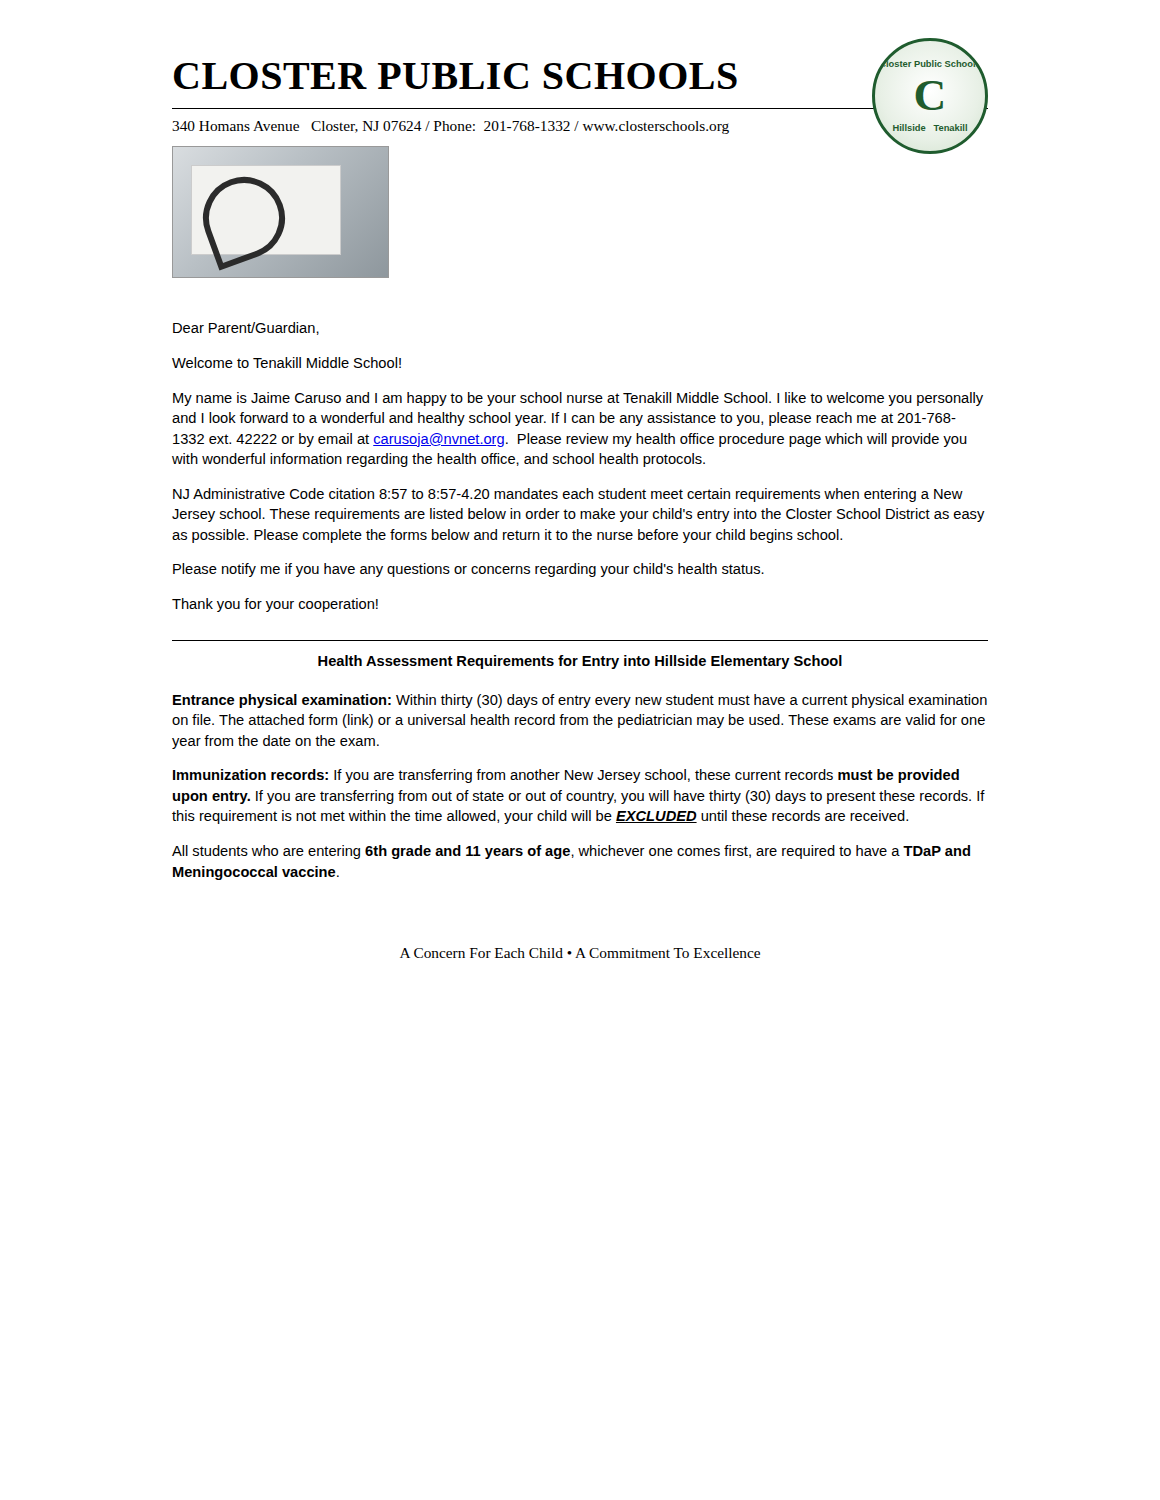Closter Public Schools C Hillside Tenakill
CLOSTER PUBLIC SCHOOLS
340 Homans Avenue Closter, NJ 07624 / Phone: 201-768-1332 / www.closterschools.org
Dear Parent/Guardian,
Welcome to Tenakill Middle School!
My name is Jaime Caruso and I am happy to be your school nurse at Tenakill Middle School. I like to welcome you personally and I look forward to a wonderful and healthy school year. If I can be any assistance to you, please reach me at 201-768-1332 ext. 42222 or by email at carusoja@nvnet.org. Please review my health office procedure page which will provide you with wonderful information regarding the health office, and school health protocols.
NJ Administrative Code citation 8:57 to 8:57-4.20 mandates each student meet certain requirements when entering a New Jersey school. These requirements are listed below in order to make your child's entry into the Closter School District as easy as possible. Please complete the forms below and return it to the nurse before your child begins school.
Please notify me if you have any questions or concerns regarding your child's health status.
Thank you for your cooperation!
Health Assessment Requirements for Entry into Hillside Elementary School
Entrance physical examination: Within thirty (30) days of entry every new student must have a current physical examination on file. The attached form (link) or a universal health record from the pediatrician may be used. These exams are valid for one year from the date on the exam.
Immunization records: If you are transferring from another New Jersey school, these current records must be provided upon entry. If you are transferring from out of state or out of country, you will have thirty (30) days to present these records. If this requirement is not met within the time allowed, your child will be EXCLUDED until these records are received.
All students who are entering 6th grade and 11 years of age, whichever one comes first, are required to have a TDaP and Meningococcal vaccine.
A Concern For Each Child • A Commitment To Excellence